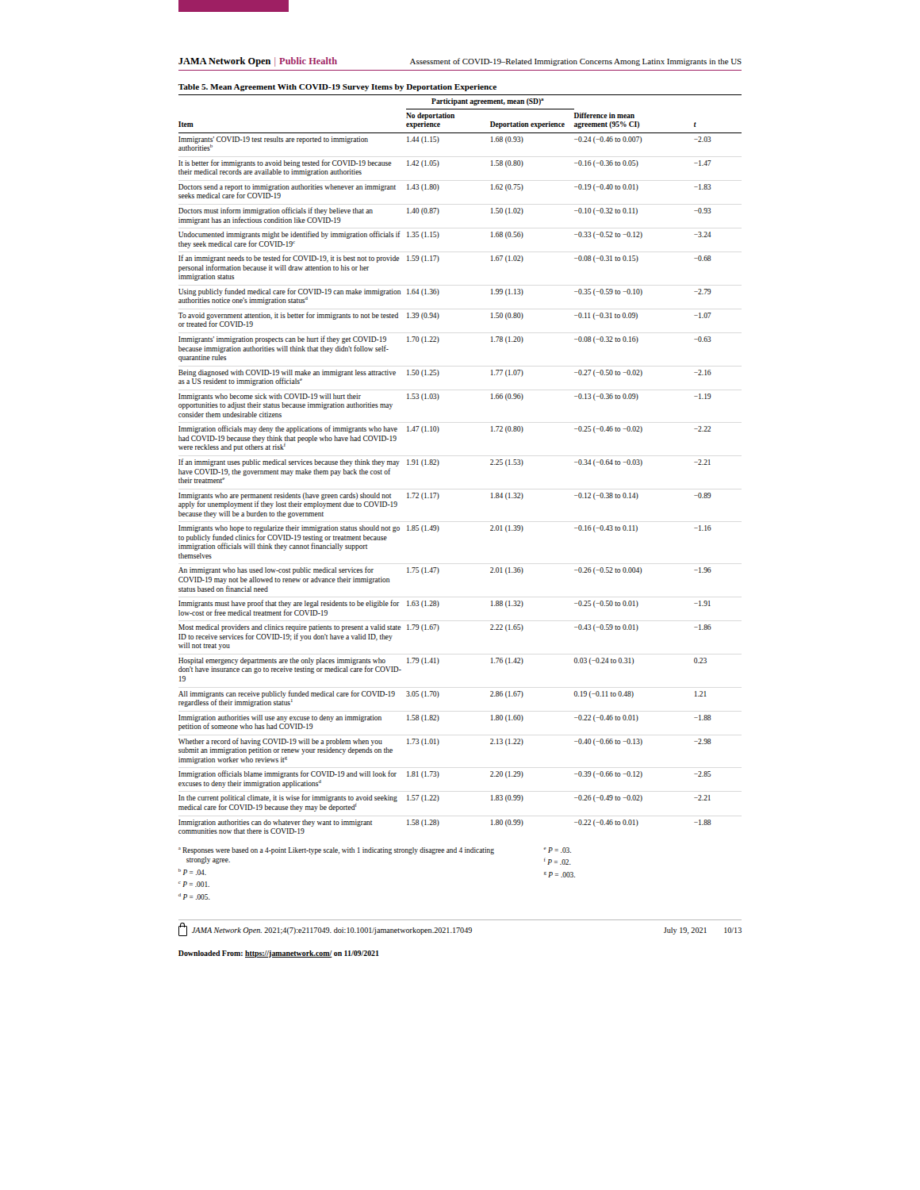JAMA Network Open|Public Health
Assessment of COVID-19–Related Immigration Concerns Among Latinx Immigrants in the US
Table 5. Mean Agreement With COVID-19 Survey Items by Deportation Experience
| | Participant agreement, mean (SD) a | | |
| --- | --- | --- | --- |
| Item | No deportation experience | Deportation experience | Difference in mean agreement (95% CI) | t |
| Immigrants' COVID-19 test results are reported to immigration authorities b | 1.44 (1.15) | 1.68 (0.93) | −0.24 (−0.46 to 0.007) | −2.03 |
| It is better for immigrants to avoid being tested for COVID-19 because their medical records are available to immigration authorities | 1.42 (1.05) | 1.58 (0.80) | −0.16 (−0.36 to 0.05) | −1.47 |
| Doctors send a report to immigration authorities whenever an immigrant seeks medical care for COVID-19 | 1.43 (1.80) | 1.62 (0.75) | −0.19 (−0.40 to 0.01) | −1.83 |
| Doctors must inform immigration officials if they believe that an immigrant has an infectious condition like COVID-19 | 1.40 (0.87) | 1.50 (1.02) | −0.10 (−0.32 to 0.11) | −0.93 |
| Undocumented immigrants might be identified by immigration officials if they seek medical care for COVID-19 c | 1.35 (1.15) | 1.68 (0.56) | −0.33 (−0.52 to −0.12) | −3.24 |
| If an immigrant needs to be tested for COVID-19, it is best not to provide personal information because it will draw attention to his or her immigration status | 1.59 (1.17) | 1.67 (1.02) | −0.08 (−0.31 to 0.15) | −0.68 |
| Using publicly funded medical care for COVID-19 can make immigration authorities notice one's immigration status d | 1.64 (1.36) | 1.99 (1.13) | −0.35 (−0.59 to −0.10) | −2.79 |
| To avoid government attention, it is better for immigrants to not be tested or treated for COVID-19 | 1.39 (0.94) | 1.50 (0.80) | −0.11 (−0.31 to 0.09) | −1.07 |
| Immigrants' immigration prospects can be hurt if they get COVID-19 because immigration authorities will think that they didn't follow self-quarantine rules | 1.70 (1.22) | 1.78 (1.20) | −0.08 (−0.32 to 0.16) | −0.63 |
| Being diagnosed with COVID-19 will make an immigrant less attractive as a US resident to immigration officials e | 1.50 (1.25) | 1.77 (1.07) | −0.27 (−0.50 to −0.02) | −2.16 |
| Immigrants who become sick with COVID-19 will hurt their opportunities to adjust their status because immigration authorities may consider them undesirable citizens | 1.53 (1.03) | 1.66 (0.96) | −0.13 (−0.36 to 0.09) | −1.19 |
| Immigration officials may deny the applications of immigrants who have had COVID-19 because they think that people who have had COVID-19 were reckless and put others at risk f | 1.47 (1.10) | 1.72 (0.80) | −0.25 (−0.46 to −0.02) | −2.22 |
| If an immigrant uses public medical services because they think they may have COVID-19, the government may make them pay back the cost of their treatment e | 1.91 (1.82) | 2.25 (1.53) | −0.34 (−0.64 to −0.03) | −2.21 |
| Immigrants who are permanent residents (have green cards) should not apply for unemployment if they lost their employment due to COVID-19 because they will be a burden to the government | 1.72 (1.17) | 1.84 (1.32) | −0.12 (−0.38 to 0.14) | −0.89 |
| Immigrants who hope to regularize their immigration status should not go to publicly funded clinics for COVID-19 testing or treatment because immigration officials will think they cannot financially support themselves | 1.85 (1.49) | 2.01 (1.39) | −0.16 (−0.43 to 0.11) | −1.16 |
| An immigrant who has used low-cost public medical services for COVID-19 may not be allowed to renew or advance their immigration status based on financial need | 1.75 (1.47) | 2.01 (1.36) | −0.26 (−0.52 to 0.004) | −1.96 |
| Immigrants must have proof that they are legal residents to be eligible for low-cost or free medical treatment for COVID-19 | 1.63 (1.28) | 1.88 (1.32) | −0.25 (−0.50 to 0.01) | −1.91 |
| Most medical providers and clinics require patients to present a valid state ID to receive services for COVID-19; if you don't have a valid ID, they will not treat you | 1.79 (1.67) | 2.22 (1.65) | −0.43 (−0.59 to 0.01) | −1.86 |
| Hospital emergency departments are the only places immigrants who don't have insurance can go to receive testing or medical care for COVID-19 | 1.79 (1.41) | 1.76 (1.42) | 0.03 (−0.24 to 0.31) | 0.23 |
| All immigrants can receive publicly funded medical care for COVID-19 regardless of their immigration status 1 | 3.05 (1.70) | 2.86 (1.67) | 0.19 (−0.11 to 0.48) | 1.21 |
| Immigration authorities will use any excuse to deny an immigration petition of someone who has had COVID-19 | 1.58 (1.82) | 1.80 (1.60) | −0.22 (−0.46 to 0.01) | −1.88 |
| Whether a record of having COVID-19 will be a problem when you submit an immigration petition or renew your residency depends on the immigration worker who reviews it g | 1.73 (1.01) | 2.13 (1.22) | −0.40 (−0.66 to −0.13) | −2.98 |
| Immigration officials blame immigrants for COVID-19 and will look for excuses to deny their immigration applications d | 1.81 (1.73) | 2.20 (1.29) | −0.39 (−0.66 to −0.12) | −2.85 |
| In the current political climate, it is wise for immigrants to avoid seeking medical care for COVID-19 because they may be deported f | 1.57 (1.22) | 1.83 (0.99) | −0.26 (−0.49 to −0.02) | −2.21 |
| Immigration authorities can do whatever they want to immigrant communities now that there is COVID-19 | 1.58 (1.28) | 1.80 (0.99) | −0.22 (−0.46 to 0.01) | −1.88 |
a Responses were based on a 4-point Likert-type scale, with 1 indicating strongly disagree and 4 indicating strongly agree.
b P = .04.
c P = .001.
d P = .005.
e P = .03.
f P = .02.
g P = .003.
JAMA Network Open. 2021;4(7):e2117049. doi:10.1001/jamanetworkopen.2021.17049
July 19, 2021 10/13
Downloaded From: https://jamanetwork.com/ on 11/09/2021